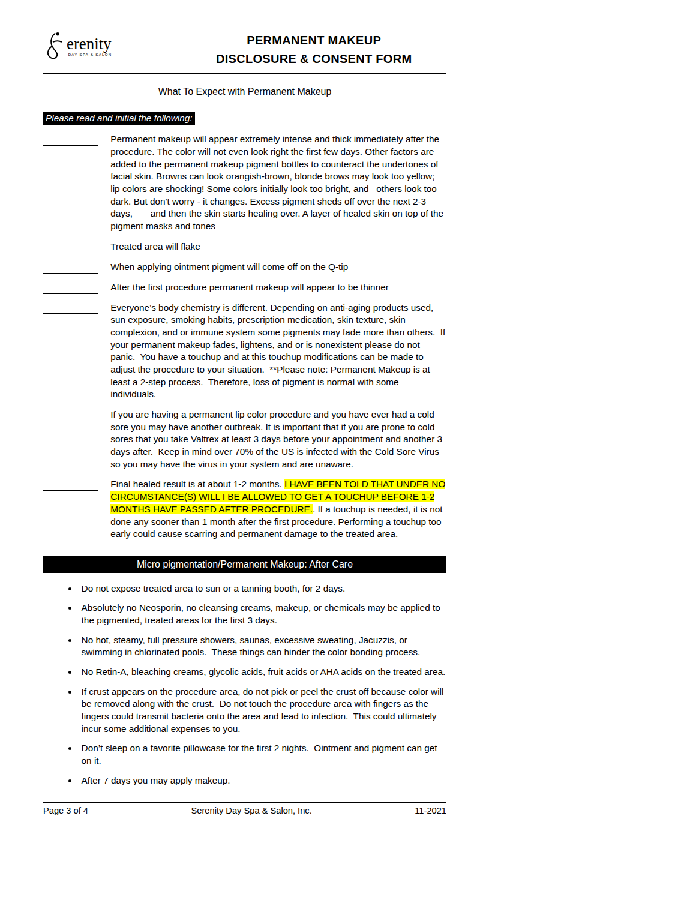erenity DAY SPA & SALON
PERMANENT MAKEUP
DISCLOSURE & CONSENT FORM
What To Expect with Permanent Makeup
Please read and initial the following:
Permanent makeup will appear extremely intense and thick immediately after the procedure. The color will not even look right the first few days. Other factors are added to the permanent makeup pigment bottles to counteract the undertones of facial skin. Browns can look orangish-brown, blonde brows may look too yellow; lip colors are shocking! Some colors initially look too bright, and others look too dark. But don't worry - it changes. Excess pigment sheds off over the next 2-3 days, and then the skin starts healing over. A layer of healed skin on top of the pigment masks and tones
Treated area will flake
When applying ointment pigment will come off on the Q-tip
After the first procedure permanent makeup will appear to be thinner
Everyone’s body chemistry is different. Depending on anti-aging products used, sun exposure, smoking habits, prescription medication, skin texture, skin complexion, and or immune system some pigments may fade more than others. If your permanent makeup fades, lightens, and or is nonexistent please do not panic. You have a touchup and at this touchup modifications can be made to adjust the procedure to your situation. **Please note: Permanent Makeup is at least a 2-step process. Therefore, loss of pigment is normal with some individuals.
If you are having a permanent lip color procedure and you have ever had a cold sore you may have another outbreak. It is important that if you are prone to cold sores that you take Valtrex at least 3 days before your appointment and another 3 days after. Keep in mind over 70% of the US is infected with the Cold Sore Virus so you may have the virus in your system and are unaware.
Final healed result is at about 1-2 months. I HAVE BEEN TOLD THAT UNDER NO CIRCUMSTANCE(S) WILL I BE ALLOWED TO GET A TOUCHUP BEFORE 1-2 MONTHS HAVE PASSED AFTER PROCEDURE.. If a touchup is needed, it is not done any sooner than 1 month after the first procedure. Performing a touchup too early could cause scarring and permanent damage to the treated area.
Micro pigmentation/Permanent Makeup: After Care
Do not expose treated area to sun or a tanning booth, for 2 days.
Absolutely no Neosporin, no cleansing creams, makeup, or chemicals may be applied to the pigmented, treated areas for the first 3 days.
No hot, steamy, full pressure showers, saunas, excessive sweating, Jacuzzis, or swimming in chlorinated pools. These things can hinder the color bonding process.
No Retin-A, bleaching creams, glycolic acids, fruit acids or AHA acids on the treated area.
If crust appears on the procedure area, do not pick or peel the crust off because color will be removed along with the crust. Do not touch the procedure area with fingers as the fingers could transmit bacteria onto the area and lead to infection. This could ultimately incur some additional expenses to you.
Don’t sleep on a favorite pillowcase for the first 2 nights. Ointment and pigment can get on it.
After 7 days you may apply makeup.
Page 3 of 4
Serenity Day Spa & Salon, Inc.
11-2021